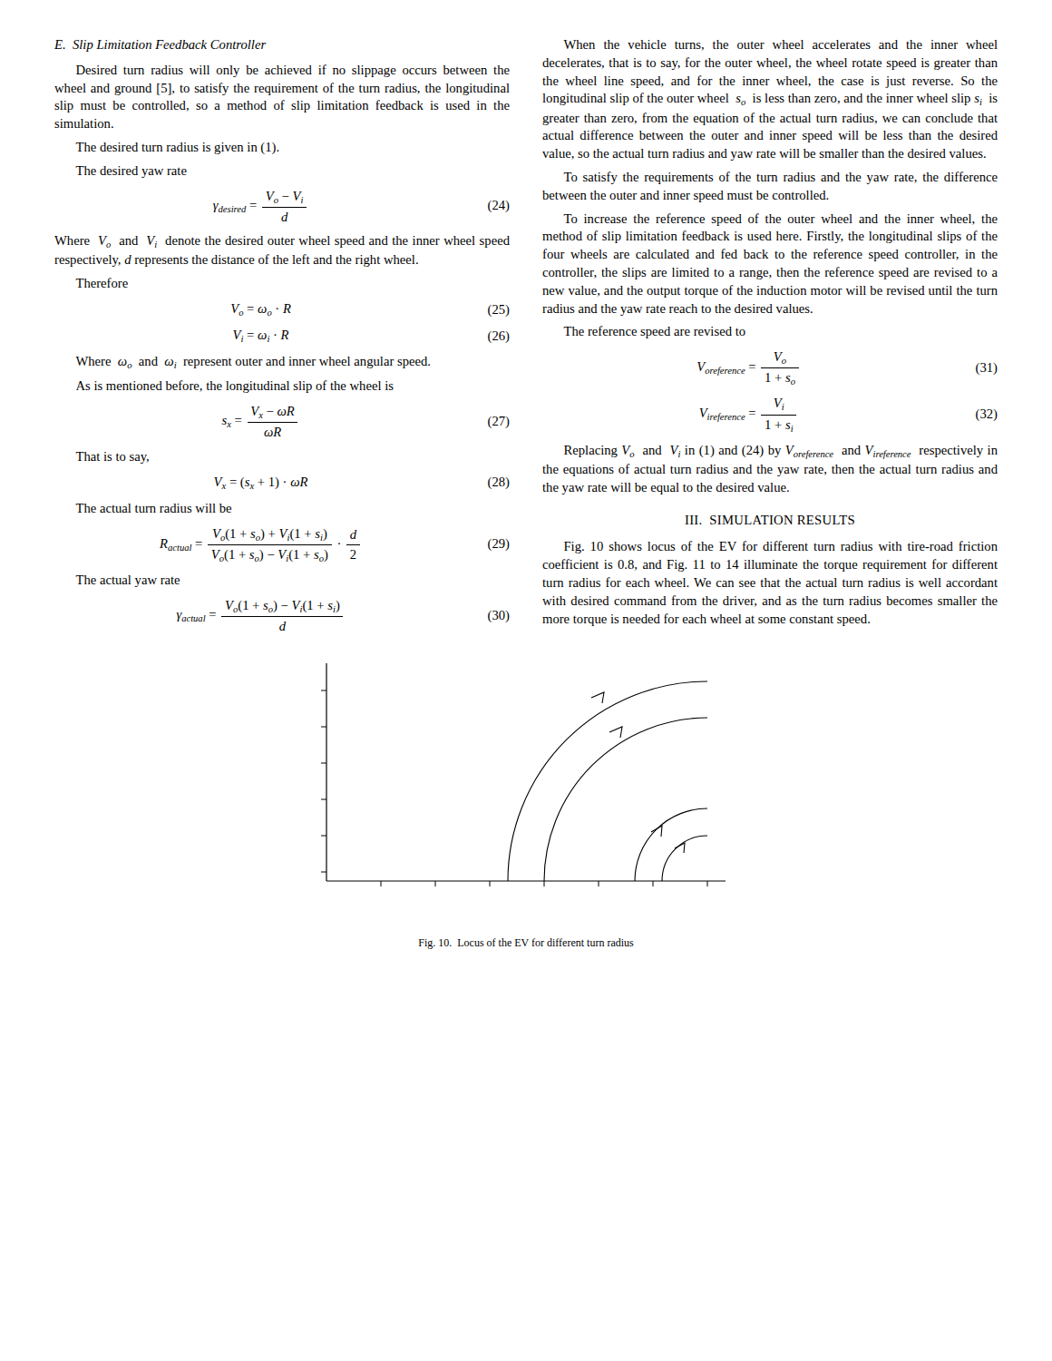E. Slip Limitation Feedback Controller
Desired turn radius will only be achieved if no slippage occurs between the wheel and ground [5], to satisfy the requirement of the turn radius, the longitudinal slip must be controlled, so a method of slip limitation feedback is used in the simulation.
The desired turn radius is given in (1).
The desired yaw rate
γdesired = Vo − Vi d (24)
Where Vo and Vi denote the desired outer wheel speed and the inner wheel speed respectively, d represents the distance of the left and the right wheel.
Therefore
Vo = ωo · R (25)
Vi = ωi · R (26)
Where ωo and ωi represent outer and inner wheel angular speed.
As is mentioned before, the longitudinal slip of the wheel is
sx = Vx − ωR ωR (27)
That is to say,
Vx = (sx + 1) · ωR (28)
The actual turn radius will be
Ractual = Vo(1 + so) + Vi(1 + si) Vo(1 + so) − Vi(1 + so) · d 2 (29)
The actual yaw rate
γactual = Vo(1 + so) − Vi(1 + si) d (30)
When the vehicle turns, the outer wheel accelerates and the inner wheel decelerates, that is to say, for the outer wheel, the wheel rotate speed is greater than the wheel line speed, and for the inner wheel, the case is just reverse. So the longitudinal slip of the outer wheel so is less than zero, and the inner wheel slip si is greater than zero, from the equation of the actual turn radius, we can conclude that actual difference between the outer and inner speed will be less than the desired value, so the actual turn radius and yaw rate will be smaller than the desired values.
To satisfy the requirements of the turn radius and the yaw rate, the difference between the outer and inner speed must be controlled.
To increase the reference speed of the outer wheel and the inner wheel, the method of slip limitation feedback is used here. Firstly, the longitudinal slips of the four wheels are calculated and fed back to the reference speed controller, in the controller, the slips are limited to a range, then the reference speed are revised to a new value, and the output torque of the induction motor will be revised until the turn radius and the yaw rate reach to the desired values.
The reference speed are revised to
Voreference = Vo 1 + so (31)
Vireference = Vi 1 + si (32)
Replacing Vo and Vi in (1) and (24) by Voreference and Vireference respectively in the equations of actual turn radius and the yaw rate, then the actual turn radius and the yaw rate will be equal to the desired value.
III. SIMULATION RESULTS
Fig. 10 shows locus of the EV for different turn radius with tire-road friction coefficient is 0.8, and Fig. 11 to 14 illuminate the torque requirement for different turn radius for each wheel. We can see that the actual turn radius is well accordant with desired command from the driver, and as the turn radius becomes smaller the more torque is needed for each wheel at some constant speed.
Fig. 10. Locus of the EV for different turn radius